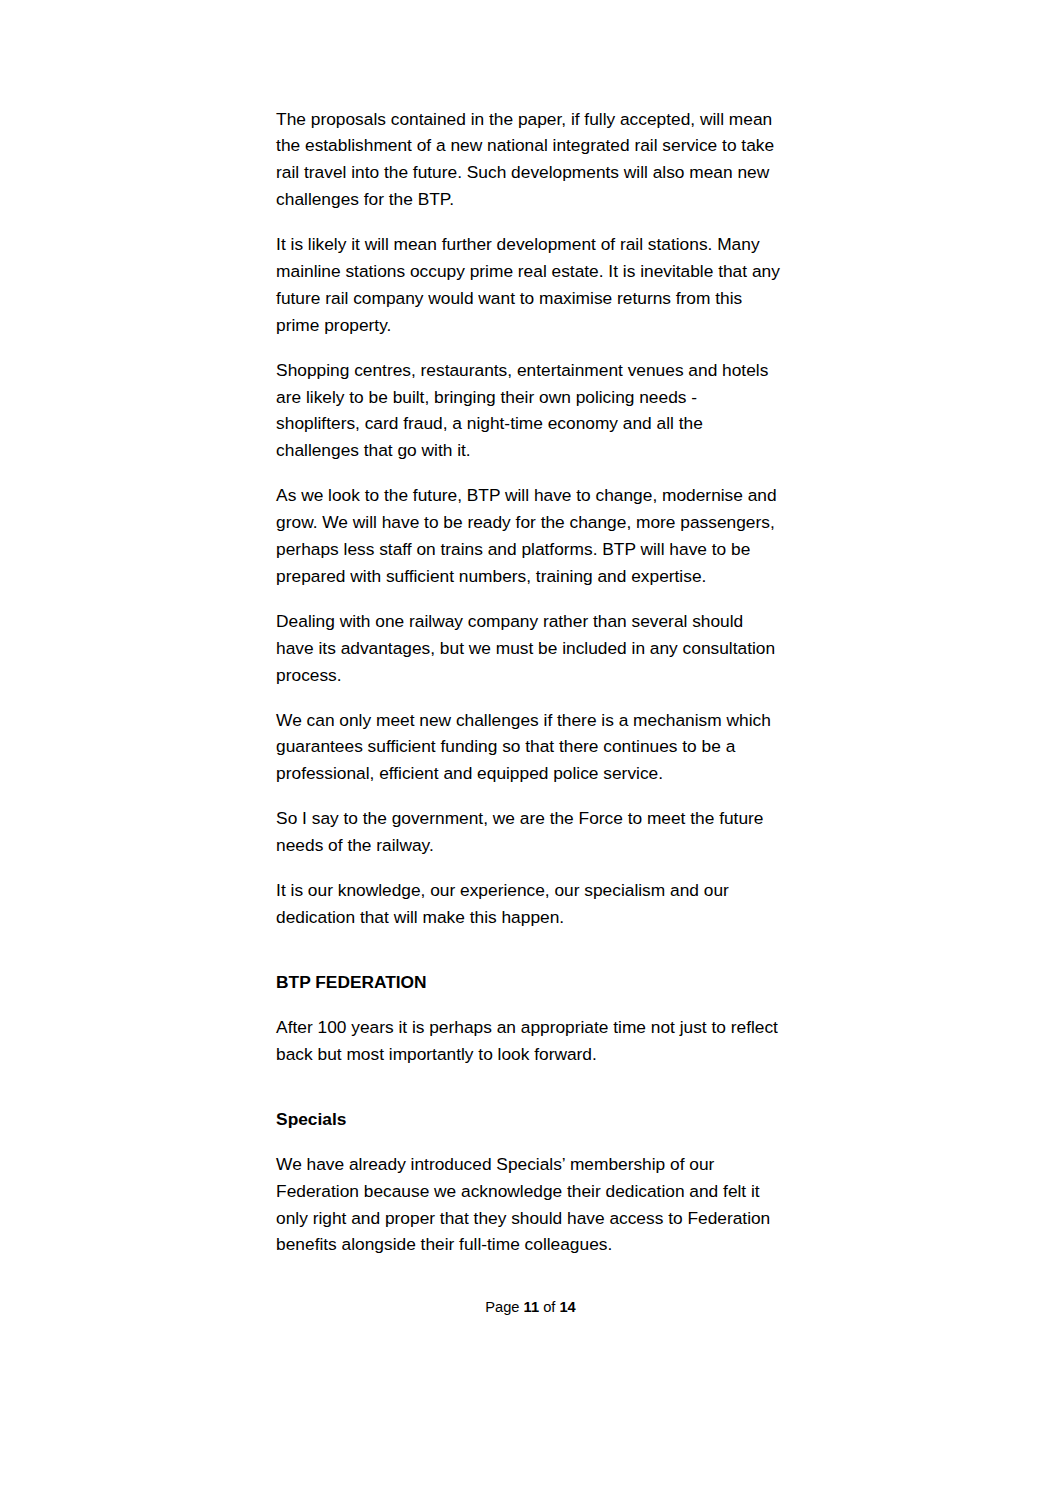The proposals contained in the paper, if fully accepted, will mean the establishment of a new national integrated rail service to take rail travel into the future. Such developments will also mean new challenges for the BTP.
It is likely it will mean further development of rail stations. Many mainline stations occupy prime real estate. It is inevitable that any future rail company would want to maximise returns from this prime property.
Shopping centres, restaurants, entertainment venues and hotels are likely to be built, bringing their own policing needs - shoplifters, card fraud, a night-time economy and all the challenges that go with it.
As we look to the future, BTP will have to change, modernise and grow. We will have to be ready for the change, more passengers, perhaps less staff on trains and platforms. BTP will have to be prepared with sufficient numbers, training and expertise.
Dealing with one railway company rather than several should have its advantages, but we must be included in any consultation process.
We can only meet new challenges if there is a mechanism which guarantees sufficient funding so that there continues to be a professional, efficient and equipped police service.
So I say to the government, we are the Force to meet the future needs of the railway.
It is our knowledge, our experience, our specialism and our dedication that will make this happen.
BTP Federation
After 100 years it is perhaps an appropriate time not just to reflect back but most importantly to look forward.
Specials
We have already introduced Specials’ membership of our Federation because we acknowledge their dedication and felt it only right and proper that they should have access to Federation benefits alongside their full-time colleagues.
Page 11 of 14